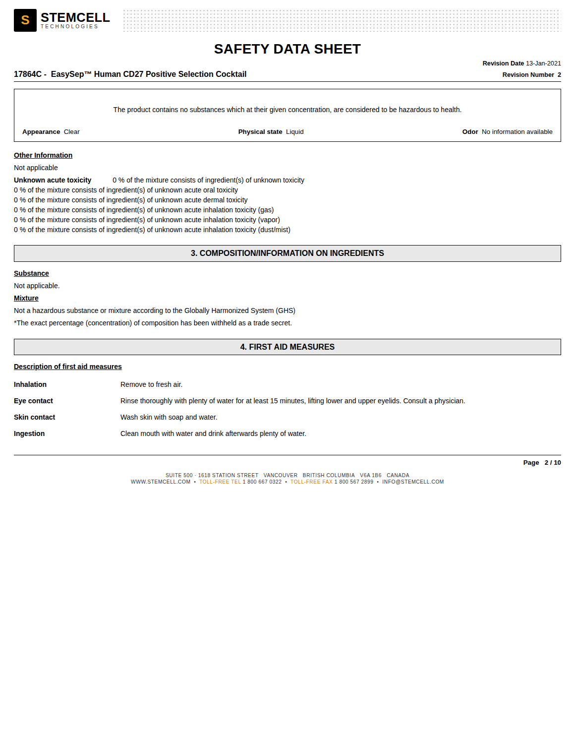S
STEMCELL
TECHNOLOGIES
SAFETY DATA SHEET
Revision Date 13-Jan-2021
17864C - EasySep™ Human CD27 Positive Selection Cocktail
Revision Number 2
The product contains no substances which at their given concentration, are considered to be hazardous to health.
Appearance Clear
Physical state Liquid
Odor No information available
Other Information
Not applicable
Unknown acute toxicity 0 % of the mixture consists of ingredient(s) of unknown toxicity
0 % of the mixture consists of ingredient(s) of unknown acute oral toxicity
0 % of the mixture consists of ingredient(s) of unknown acute dermal toxicity
0 % of the mixture consists of ingredient(s) of unknown acute inhalation toxicity (gas)
0 % of the mixture consists of ingredient(s) of unknown acute inhalation toxicity (vapor)
0 % of the mixture consists of ingredient(s) of unknown acute inhalation toxicity (dust/mist)
3. COMPOSITION/INFORMATION ON INGREDIENTS
Substance
Not applicable.
Mixture
Not a hazardous substance or mixture according to the Globally Harmonized System (GHS)
*The exact percentage (concentration) of composition has been withheld as a trade secret.
4. FIRST AID MEASURES
Description of first aid measures
| Inhalation | Remove to fresh air. |
| Eye contact | Rinse thoroughly with plenty of water for at least 15 minutes, lifting lower and upper eyelids. Consult a physician. |
| Skin contact | Wash skin with soap and water. |
| Ingestion | Clean mouth with water and drink afterwards plenty of water. |
Page 2 / 10
SUITE 500 · 1618 STATION STREET VANCOUVER BRITISH COLUMBIA V6A 1B6 CANADA
WWW.STEMCELL.COM • TOLL-FREE TEL 1 800 667 0322 • TOLL-FREE FAX 1 800 567 2899 • INFO@STEMCELL.COM